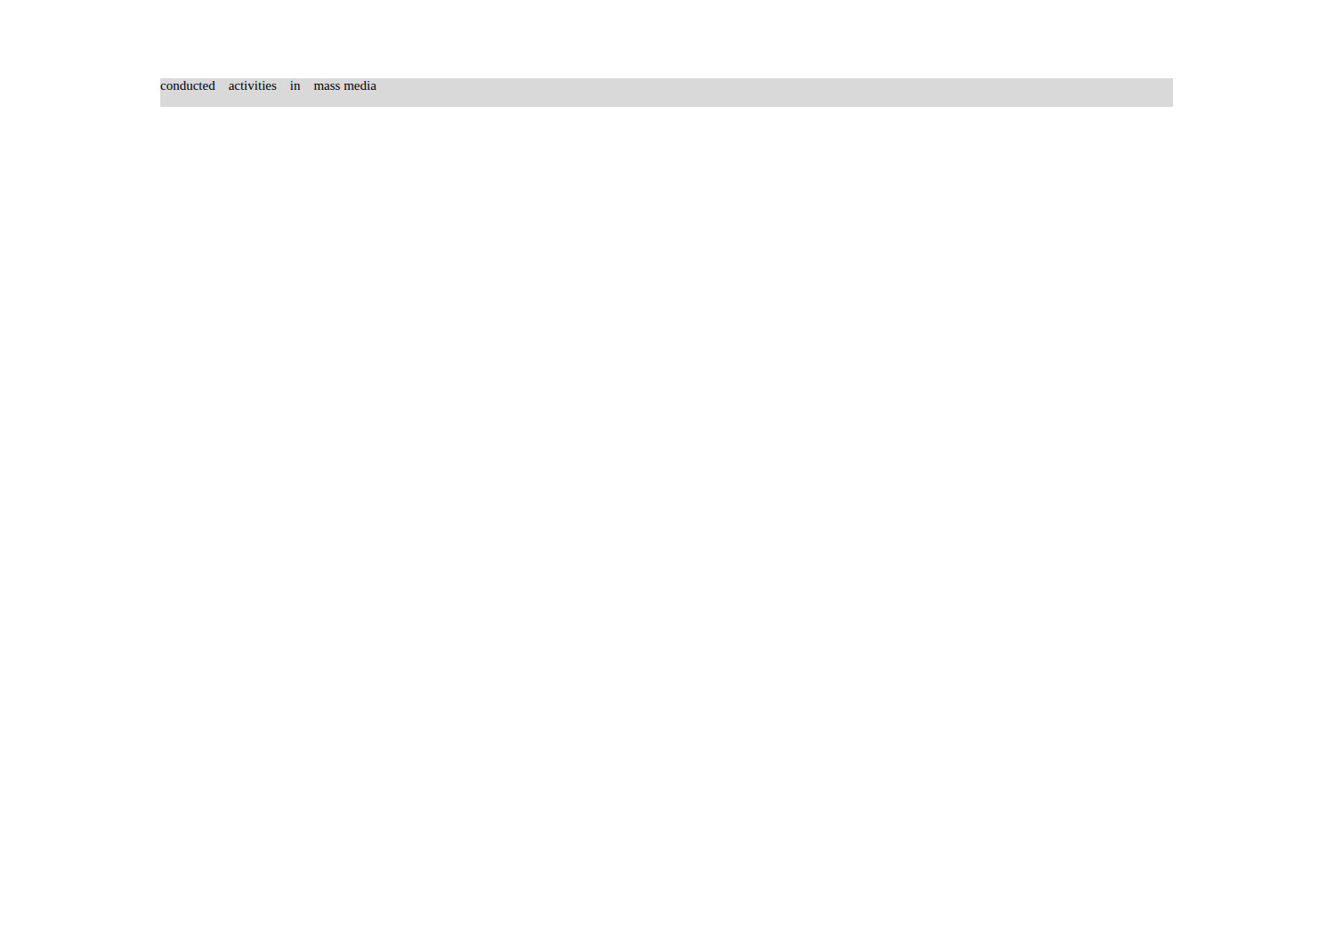| conducted activities in mass media | | | | | | |